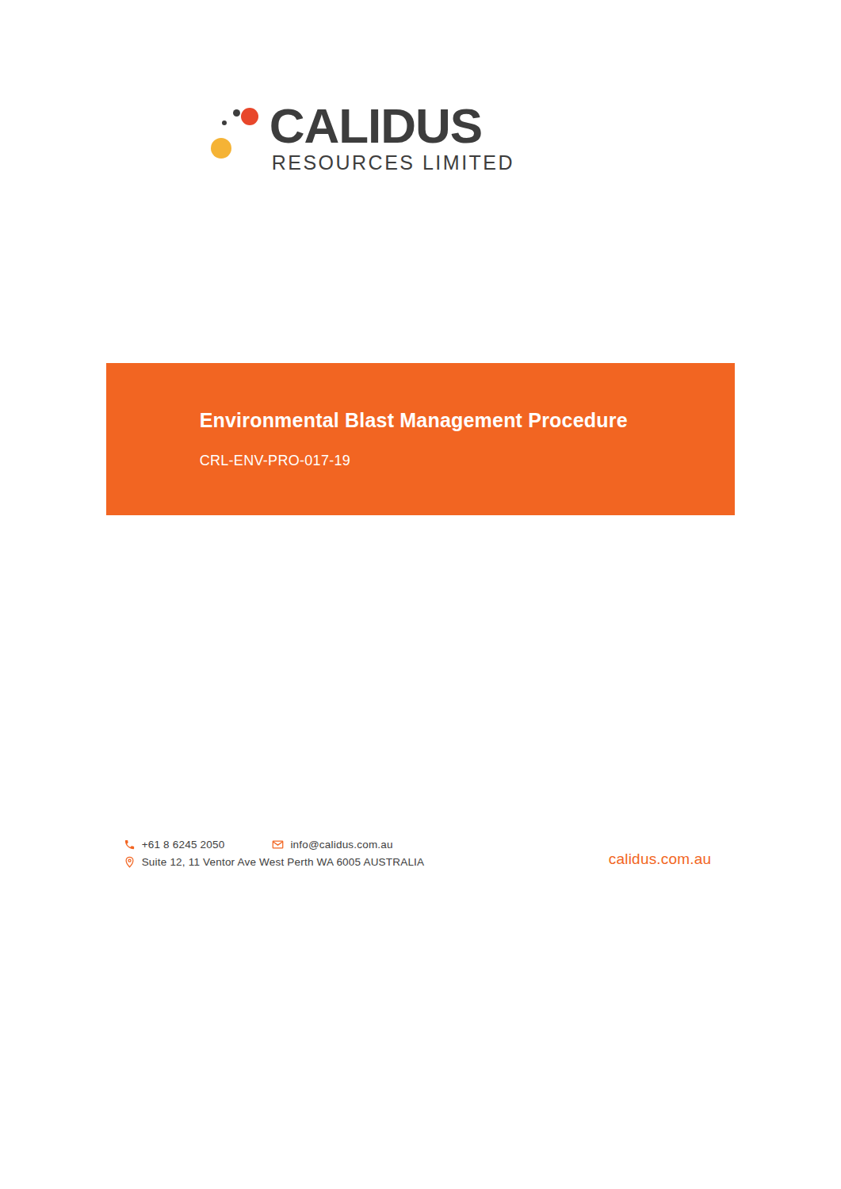CALIDUS
RESOURCES LIMITED
Environmental Blast Management Procedure
CRL-ENV-PRO-017-19
+61 8 6245 2050
info@calidus.com.au
Suite 12, 11 Ventor Ave West Perth WA 6005 AUSTRALIA
calidus.com.au